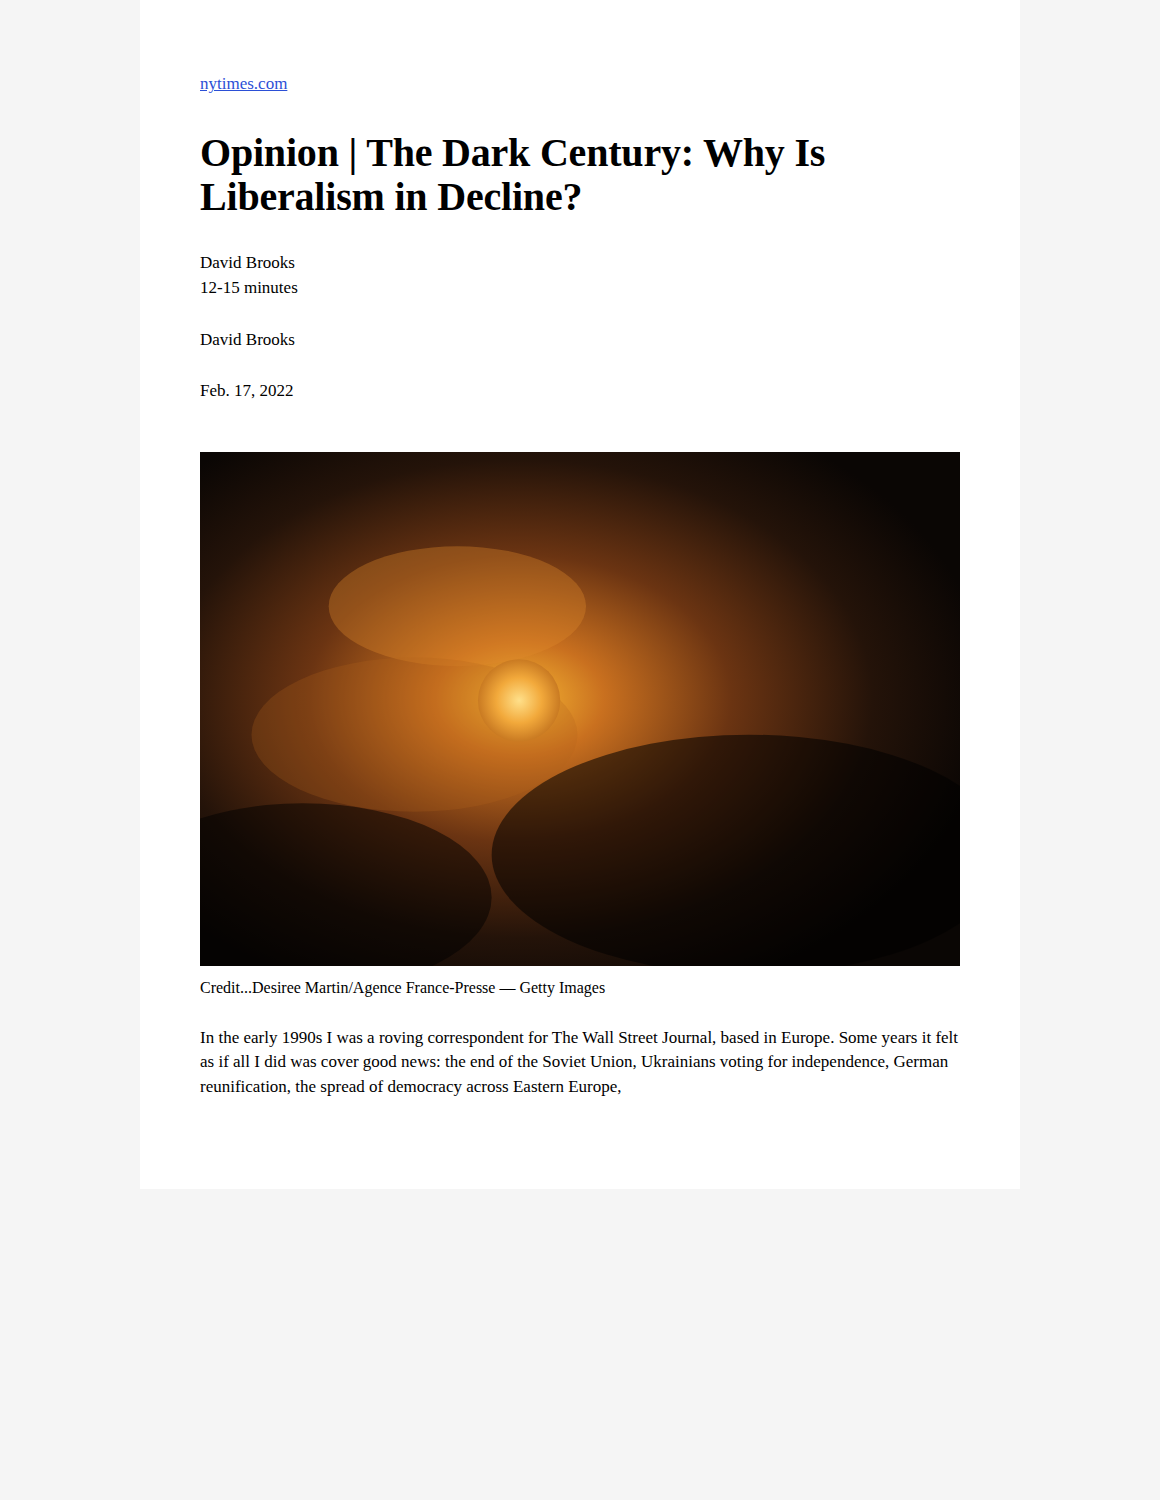nytimes.com
Opinion | The Dark Century: Why Is Liberalism in Decline?
David Brooks
12-15 minutes
David Brooks
Feb. 17, 2022
Credit...Desiree Martin/Agence France-Presse — Getty Images
In the early 1990s I was a roving correspondent for The Wall Street Journal, based in Europe. Some years it felt as if all I did was cover good news: the end of the Soviet Union, Ukrainians voting for independence, German reunification, the spread of democracy across Eastern Europe,